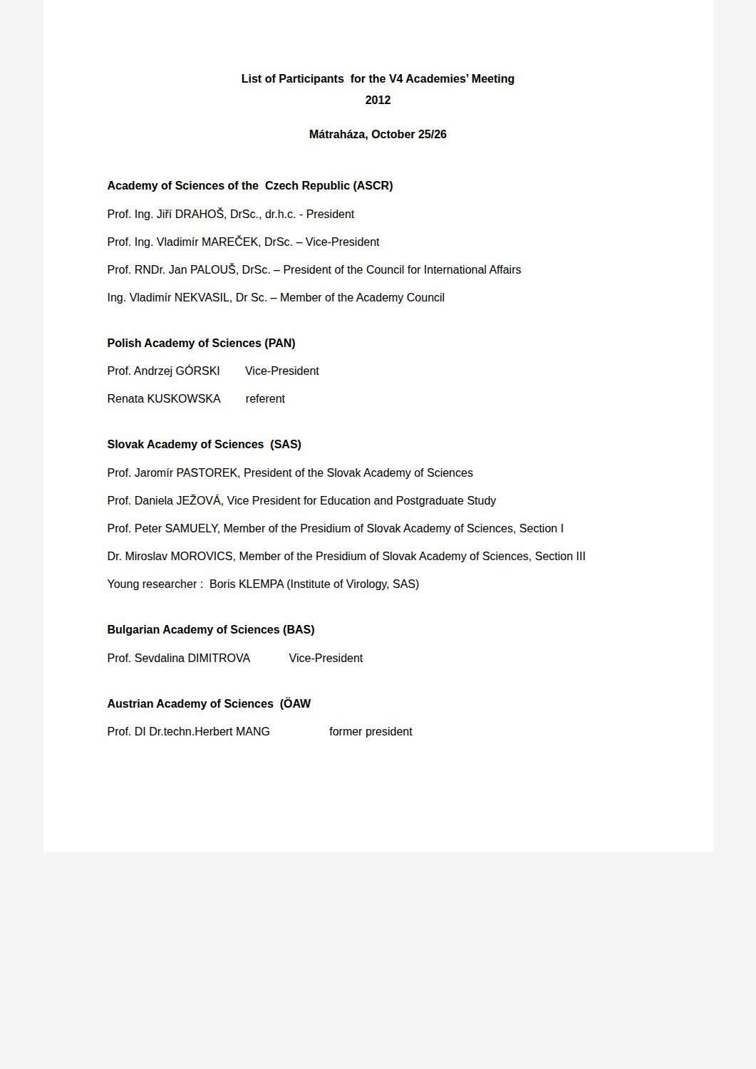List of Participants for the V4 Academies’ Meeting
2012
Mátraháza, October 25/26
Academy of Sciences of the Czech Republic (ASCR)
Prof. Ing. Jiří DRAHOŠ, DrSc., dr.h.c. - President
Prof. Ing. Vladimír MAREČEK, DrSc. – Vice-President
Prof. RNDr. Jan PALOUŠ, DrSc. – President of the Council for International Affairs
Ing. Vladimír NEKVASIL, Dr Sc. – Member of the Academy Council
Polish Academy of Sciences (PAN)
Prof. Andrzej GÓRSKI Vice-President
Renata KUSKOWSKA referent
Slovak Academy of Sciences (SAS)
Prof. Jaromír PASTOREK, President of the Slovak Academy of Sciences
Prof. Daniela JEŽOVÁ, Vice President for Education and Postgraduate Study
Prof. Peter SAMUELY, Member of the Presidium of Slovak Academy of Sciences, Section I
Dr. Miroslav MOROVICS, Member of the Presidium of Slovak Academy of Sciences, Section III
Young researcher : Boris KLEMPA (Institute of Virology, SAS)
Bulgarian Academy of Sciences (BAS)
Prof. Sevdalina DIMITROVA Vice-President
Austrian Academy of Sciences (ÖAW
Prof. DI Dr.techn.Herbert MANG former president